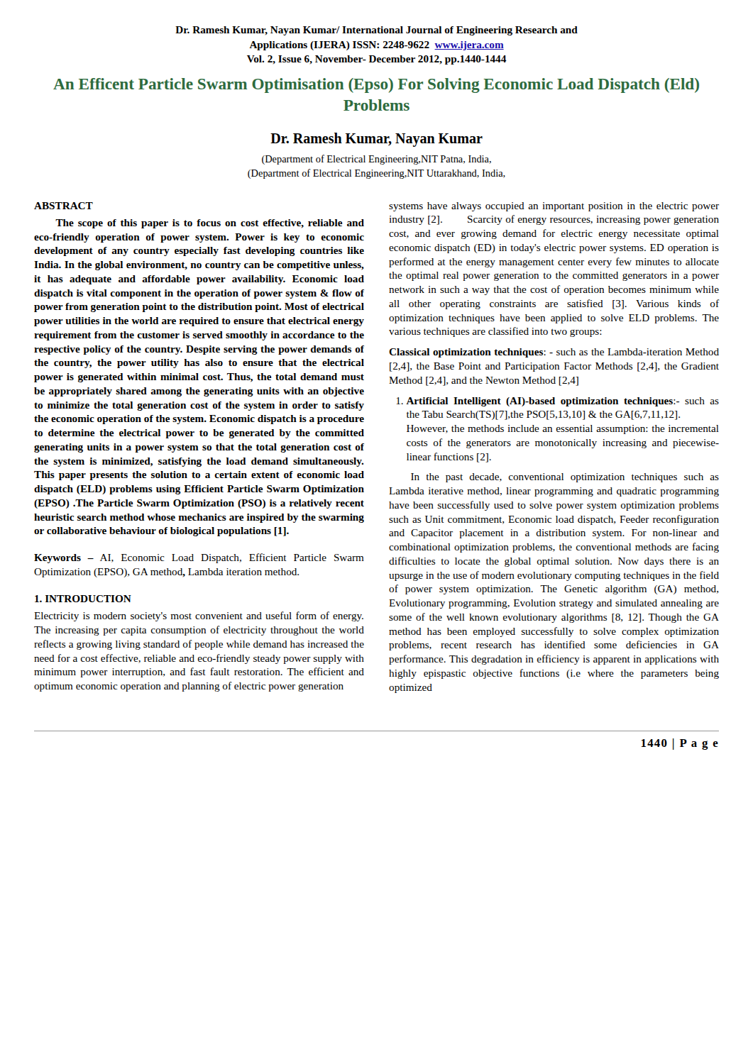Dr. Ramesh Kumar, Nayan Kumar/ International Journal of Engineering Research and
Applications (IJERA) ISSN: 2248-9622 www.ijera.com
Vol. 2, Issue 6, November- December 2012, pp.1440-1444
An Efficent Particle Swarm Optimisation (Epso) For Solving Economic Load Dispatch (Eld) Problems
Dr. Ramesh Kumar, Nayan Kumar
(Department of Electrical Engineering,NIT Patna, India,
(Department of Electrical Engineering,NIT Uttarakhand, India,
ABSTRACT
The scope of this paper is to focus on cost effective, reliable and eco-friendly operation of power system. Power is key to economic development of any country especially fast developing countries like India. In the global environment, no country can be competitive unless, it has adequate and affordable power availability. Economic load dispatch is vital component in the operation of power system & flow of power from generation point to the distribution point. Most of electrical power utilities in the world are required to ensure that electrical energy requirement from the customer is served smoothly in accordance to the respective policy of the country. Despite serving the power demands of the country, the power utility has also to ensure that the electrical power is generated within minimal cost. Thus, the total demand must be appropriately shared among the generating units with an objective to minimize the total generation cost of the system in order to satisfy the economic operation of the system. Economic dispatch is a procedure to determine the electrical power to be generated by the committed generating units in a power system so that the total generation cost of the system is minimized, satisfying the load demand simultaneously. This paper presents the solution to a certain extent of economic load dispatch (ELD) problems using Efficient Particle Swarm Optimization (EPSO) .The Particle Swarm Optimization (PSO) is a relatively recent heuristic search method whose mechanics are inspired by the swarming or collaborative behaviour of biological populations [1].
Keywords – AI, Economic Load Dispatch, Efficient Particle Swarm Optimization (EPSO), GA method, Lambda iteration method.
1. INTRODUCTION
Electricity is modern society's most convenient and useful form of energy. The increasing per capita consumption of electricity throughout the world reflects a growing living standard of people while demand has increased the need for a cost effective, reliable and eco-friendly steady power supply with minimum power interruption, and fast fault restoration. The efficient and optimum economic operation and planning of electric power generation
systems have always occupied an important position in the electric power industry [2]. Scarcity of energy resources, increasing power generation cost, and ever growing demand for electric energy necessitate optimal economic dispatch (ED) in today's electric power systems. ED operation is performed at the energy management center every few minutes to allocate the optimal real power generation to the committed generators in a power network in such a way that the cost of operation becomes minimum while all other operating constraints are satisfied [3]. Various kinds of optimization techniques have been applied to solve ELD problems. The various techniques are classified into two groups:
Classical optimization techniques: - such as the Lambda-iteration Method [2,4], the Base Point and Participation Factor Methods [2,4], the Gradient Method [2,4], and the Newton Method [2,4]
Artificial Intelligent (AI)-based optimization techniques:- such as the Tabu Search(TS)[7],the PSO[5,13,10] & the GA[6,7,11,12].
However, the methods include an essential assumption: the incremental costs of the generators are monotonically increasing and piecewise-linear functions [2].
In the past decade, conventional optimization techniques such as Lambda iterative method, linear programming and quadratic programming have been successfully used to solve power system optimization problems such as Unit commitment, Economic load dispatch, Feeder reconfiguration and Capacitor placement in a distribution system. For non-linear and combinational optimization problems, the conventional methods are facing difficulties to locate the global optimal solution. Now days there is an upsurge in the use of modern evolutionary computing techniques in the field of power system optimization. The Genetic algorithm (GA) method, Evolutionary programming, Evolution strategy and simulated annealing are some of the well known evolutionary algorithms [8, 12]. Though the GA method has been employed successfully to solve complex optimization problems, recent research has identified some deficiencies in GA performance. This degradation in efficiency is apparent in applications with highly epispastic objective functions (i.e where the parameters being optimized
1440 | P a g e